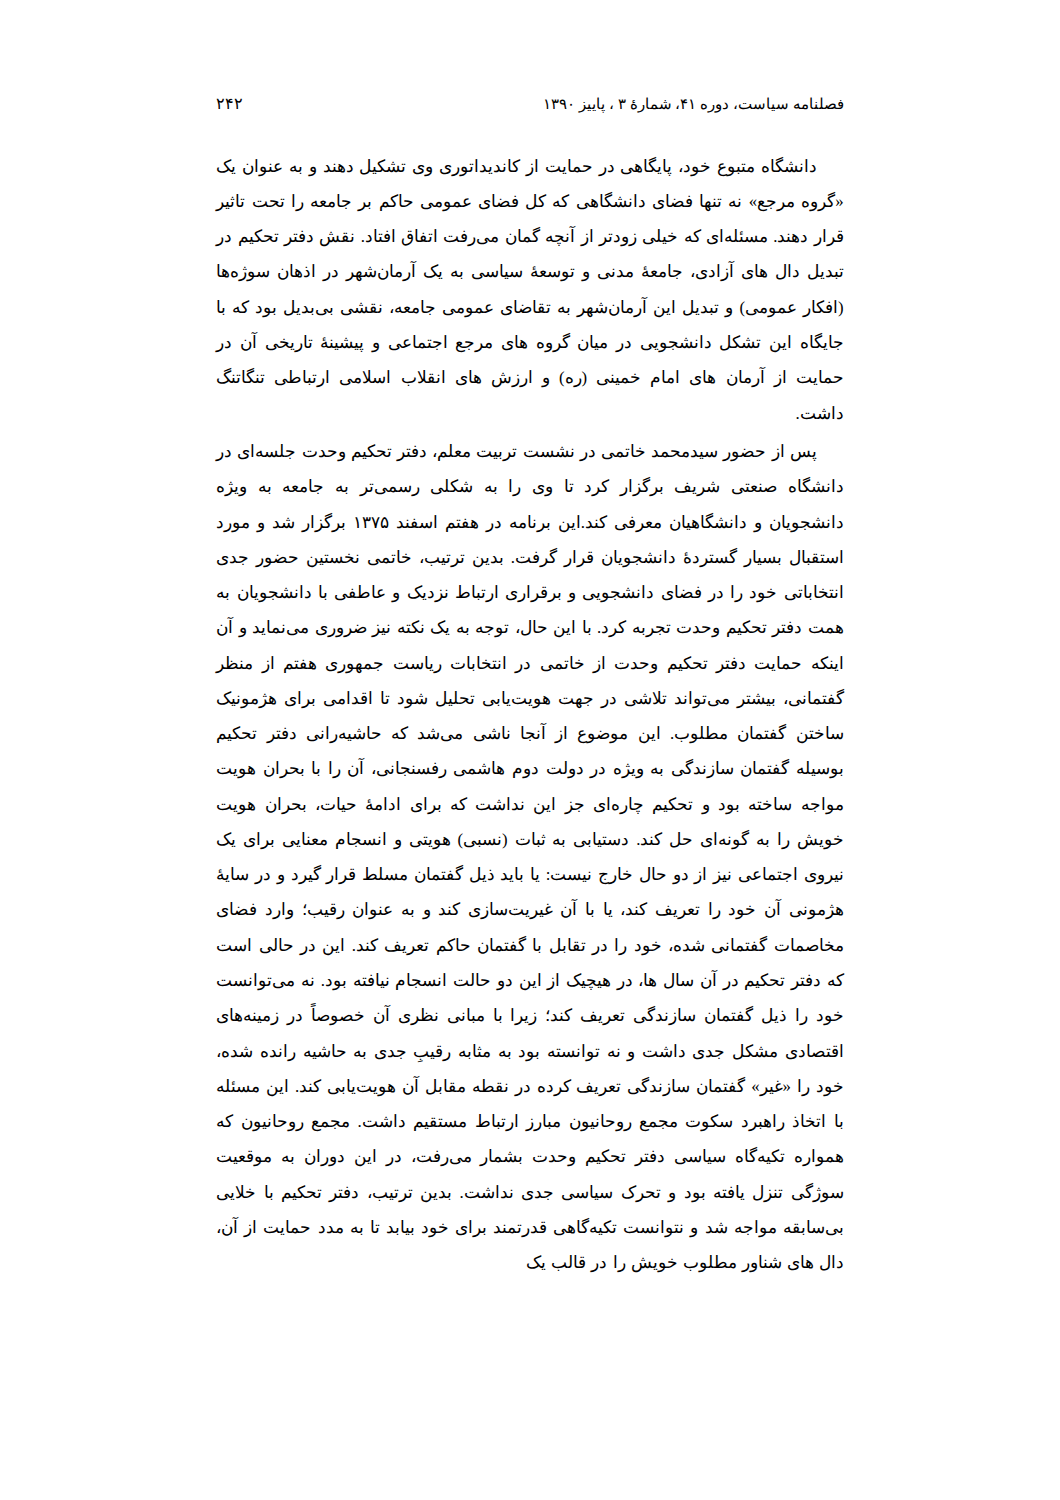فصلنامه سیاست، دوره ۴۱، شمارهٔ ۳ ، پاییز ۱۳۹۰ ۲۴۲
دانشگاه متبوع خود، پایگاهی در حمایت از کاندیداتوری وی تشکیل دهند و به عنوان یک «گروه مرجع» نه تنها فضای دانشگاهی که کل فضای عمومی حاکم بر جامعه را تحت تاثیر قرار دهند. مسئله‌ای که خیلی زودتر از آنچه گمان می‌رفت اتفاق افتاد. نقش دفتر تحکیم در تبدیل دال های آزادی، جامعهٔ مدنی و توسعهٔ سیاسی به یک آرمان‌شهر در اذهان سوژه‌ها (افکار عمومی) و تبدیل این آرمان‌شهر به تقاضای عمومی جامعه، نقشی بی‌بدیل بود که با جایگاه این تشکل دانشجویی در میان گروه های مرجع اجتماعی و پیشینهٔ تاریخی آن در حمایت از آرمان های امام خمینی (ره) و ارزش های انقلاب اسلامی ارتباطی تنگاتنگ داشت.
پس از حضور سیدمحمد خاتمی در نشست تربیت معلم، دفتر تحکیم وحدت جلسه‌ای در دانشگاه صنعتی شریف برگزار کرد تا وی را به شکلی رسمی‌تر به جامعه به ویژه دانشجویان و دانشگاهیان معرفی کند.این برنامه در هفتم اسفند ۱۳۷۵ برگزار شد و مورد استقبال بسیار گستردهٔ دانشجویان قرار گرفت. بدین ترتیب، خاتمی نخستین حضور جدی انتخاباتی خود را در فضای دانشجویی و برقراری ارتباط نزدیک و عاطفی با دانشجویان به همت دفتر تحکیم وحدت تجربه کرد. با این حال، توجه به یک نکته نیز ضروری می‌نماید و آن اینکه حمایت دفتر تحکیم وحدت از خاتمی در انتخابات ریاست جمهوری هفتم از منظر گفتمانی، بیشتر می‌تواند تلاشی در جهت هویت‌یابی تحلیل شود تا اقدامی برای هژمونیک ساختن گفتمان مطلوب. این موضوع از آنجا ناشی می‌شد که حاشیه‌رانی دفتر تحکیم بوسیله گفتمان سازندگی به ویژه در دولت دوم هاشمی رفسنجانی، آن را با بحران هویت مواجه ساخته بود و تحکیم چاره‌ای جز این نداشت که برای ادامهٔ حیات، بحران هویت خویش را به گونه‌ای حل کند. دستیابی به ثبات (نسبی) هویتی و انسجام معنایی برای یک نیروی اجتماعی نیز از دو حال خارج نیست: یا باید ذیل گفتمان مسلط قرار گیرد و در سایهٔ هژمونی آن خود را تعریف کند، یا با آن غیریت‌سازی کند و به عنوان رقیب؛ وارد فضای مخاصمات گفتمانی شده، خود را در تقابل با گفتمان حاکم تعریف کند. این در حالی است که دفتر تحکیم در آن سال ها، در هیچیک از این دو حالت انسجام نیافته بود. نه می‌توانست خود را ذیل گفتمان سازندگی تعریف کند؛ زیرا با مبانی نظری آن خصوصاً در زمینه‌های اقتصادی مشکل جدی داشت و نه توانسته بود به مثابه رقیبِ جدی به حاشیه رانده شده، خود را «غیر» گفتمان سازندگی تعریف کرده در نقطه مقابل آن هویت‌یابی کند. این مسئله با اتخاذ راهبرد سکوت مجمع روحانیون مبارز ارتباط مستقیم داشت. مجمع روحانیون که همواره تکیه‌گاه سیاسی دفتر تحکیم وحدت بشمار می‌رفت، در این دوران به موقعیت سوژگی تنزل یافته بود و تحرک سیاسی جدی نداشت. بدین ترتیب، دفتر تحکیم با خلایی بی‌سابقه مواجه شد و نتوانست تکیه‌گاهی قدرتمند برای خود بیابد تا به مدد حمایت از آن، دال های شناور مطلوب خویش را در قالب یک